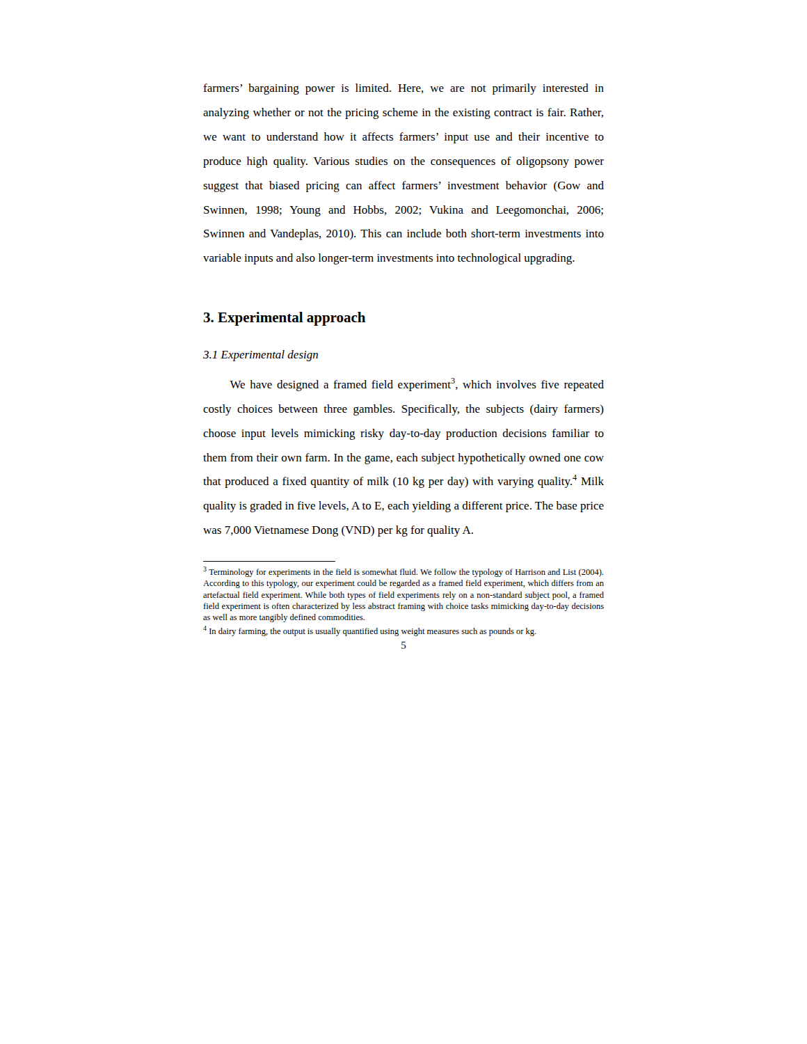farmers’ bargaining power is limited. Here, we are not primarily interested in analyzing whether or not the pricing scheme in the existing contract is fair. Rather, we want to understand how it affects farmers’ input use and their incentive to produce high quality. Various studies on the consequences of oligopsony power suggest that biased pricing can affect farmers’ investment behavior (Gow and Swinnen, 1998; Young and Hobbs, 2002; Vukina and Leegomonchai, 2006; Swinnen and Vandeplas, 2010). This can include both short-term investments into variable inputs and also longer-term investments into technological upgrading.
3. Experimental approach
3.1 Experimental design
We have designed a framed field experiment3, which involves five repeated costly choices between three gambles. Specifically, the subjects (dairy farmers) choose input levels mimicking risky day-to-day production decisions familiar to them from their own farm. In the game, each subject hypothetically owned one cow that produced a fixed quantity of milk (10 kg per day) with varying quality.4 Milk quality is graded in five levels, A to E, each yielding a different price. The base price was 7,000 Vietnamese Dong (VND) per kg for quality A.
3 Terminology for experiments in the field is somewhat fluid. We follow the typology of Harrison and List (2004). According to this typology, our experiment could be regarded as a framed field experiment, which differs from an artefactual field experiment. While both types of field experiments rely on a non-standard subject pool, a framed field experiment is often characterized by less abstract framing with choice tasks mimicking day-to-day decisions as well as more tangibly defined commodities.
4 In dairy farming, the output is usually quantified using weight measures such as pounds or kg.
5